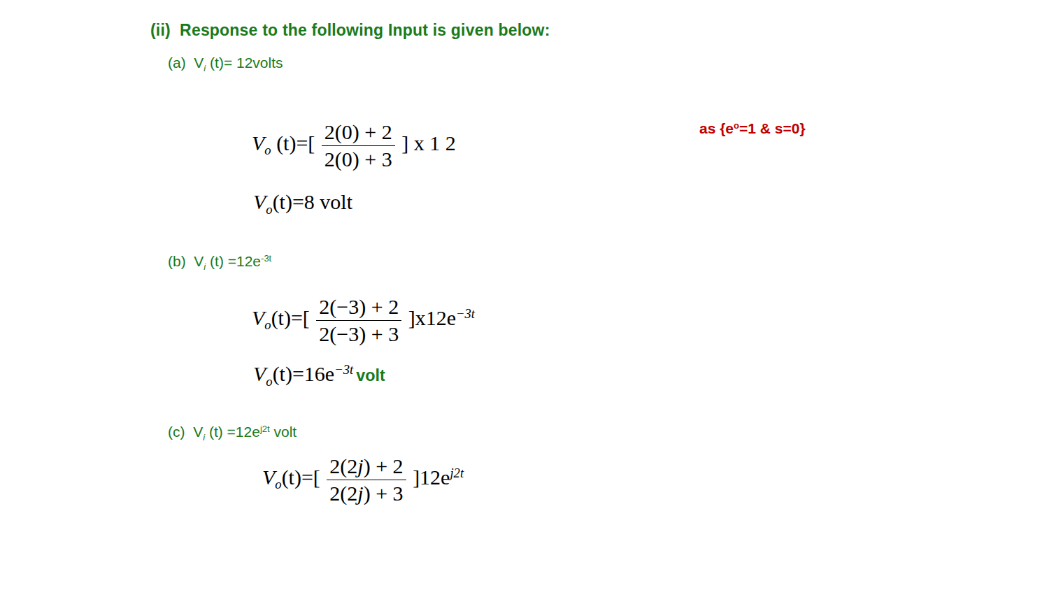(ii) Response to the following Input is given below:
(a) Vi (t)= 12volts
as {eo=1 & s=0}
Vo (t)=[ 2(0) + 2 2(0) + 3 ] x 1 2
Vo(t)=8 volt
(b) Vi (t) =12e-3t
Vo(t)=[ 2(−3) + 2 2(−3) + 3 ]x12e−3t
Vo(t)=16e−3tvolt
(c) Vi (t) =12ej2t volt
Vo(t)=[ 2(2j) + 2 2(2j) + 3 ]12ej2t